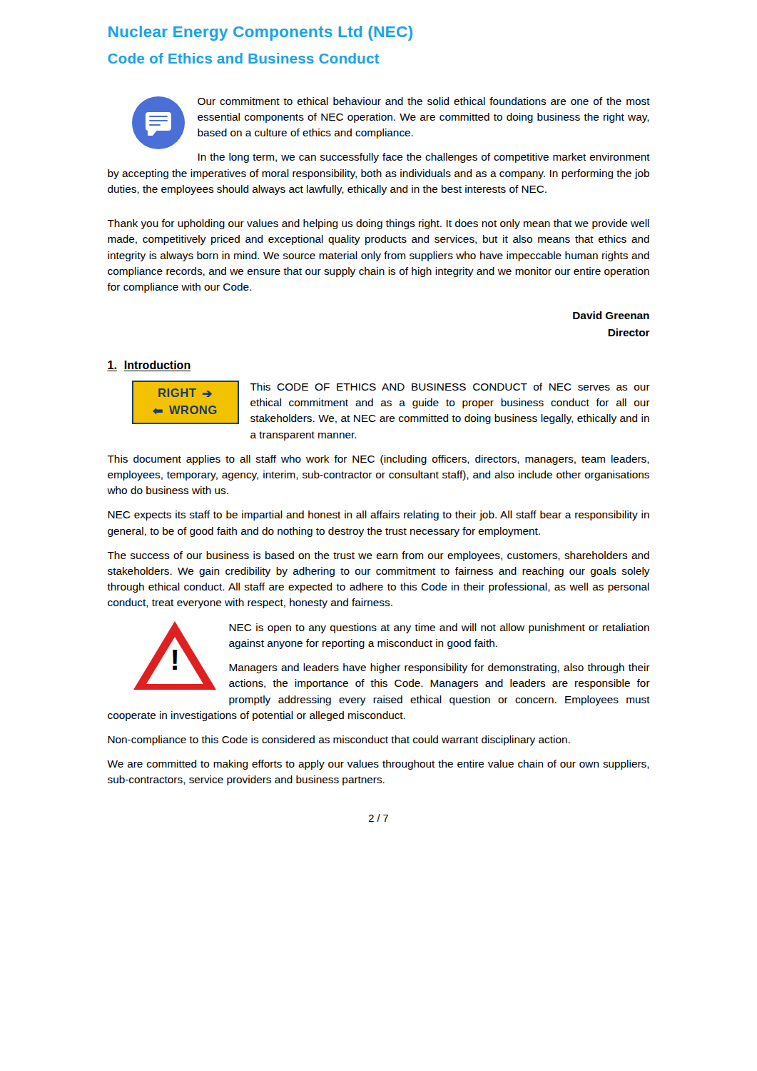Nuclear Energy Components Ltd (NEC)
Code of Ethics and Business Conduct
Our commitment to ethical behaviour and the solid ethical foundations are one of the most essential components of NEC operation. We are committed to doing business the right way, based on a culture of ethics and compliance.
In the long term, we can successfully face the challenges of competitive market environment by accepting the imperatives of moral responsibility, both as individuals and as a company. In performing the job duties, the employees should always act lawfully, ethically and in the best interests of NEC.
Thank you for upholding our values and helping us doing things right. It does not only mean that we provide well made, competitively priced and exceptional quality products and services, but it also means that ethics and integrity is always born in mind. We source material only from suppliers who have impeccable human rights and compliance records, and we ensure that our supply chain is of high integrity and we monitor our entire operation for compliance with our Code.
David Greenan
Director
1. Introduction
RIGHT➔
⬅WRONG
This CODE OF ETHICS AND BUSINESS CONDUCT of NEC serves as our ethical commitment and as a guide to proper business conduct for all our stakeholders. We, at NEC are committed to doing business legally, ethically and in a transparent manner.
This document applies to all staff who work for NEC (including officers, directors, managers, team leaders, employees, temporary, agency, interim, sub-contractor or consultant staff), and also include other organisations who do business with us.
NEC expects its staff to be impartial and honest in all affairs relating to their job. All staff bear a responsibility in general, to be of good faith and do nothing to destroy the trust necessary for employment.
The success of our business is based on the trust we earn from our employees, customers, shareholders and stakeholders. We gain credibility by adhering to our commitment to fairness and reaching our goals solely through ethical conduct. All staff are expected to adhere to this Code in their professional, as well as personal conduct, treat everyone with respect, honesty and fairness.
!
NEC is open to any questions at any time and will not allow punishment or retaliation against anyone for reporting a misconduct in good faith.
Managers and leaders have higher responsibility for demonstrating, also through their actions, the importance of this Code. Managers and leaders are responsible for promptly addressing every raised ethical question or concern. Employees must cooperate in investigations of potential or alleged misconduct.
Non-compliance to this Code is considered as misconduct that could warrant disciplinary action.
We are committed to making efforts to apply our values throughout the entire value chain of our own suppliers, sub-contractors, service providers and business partners.
2 / 7